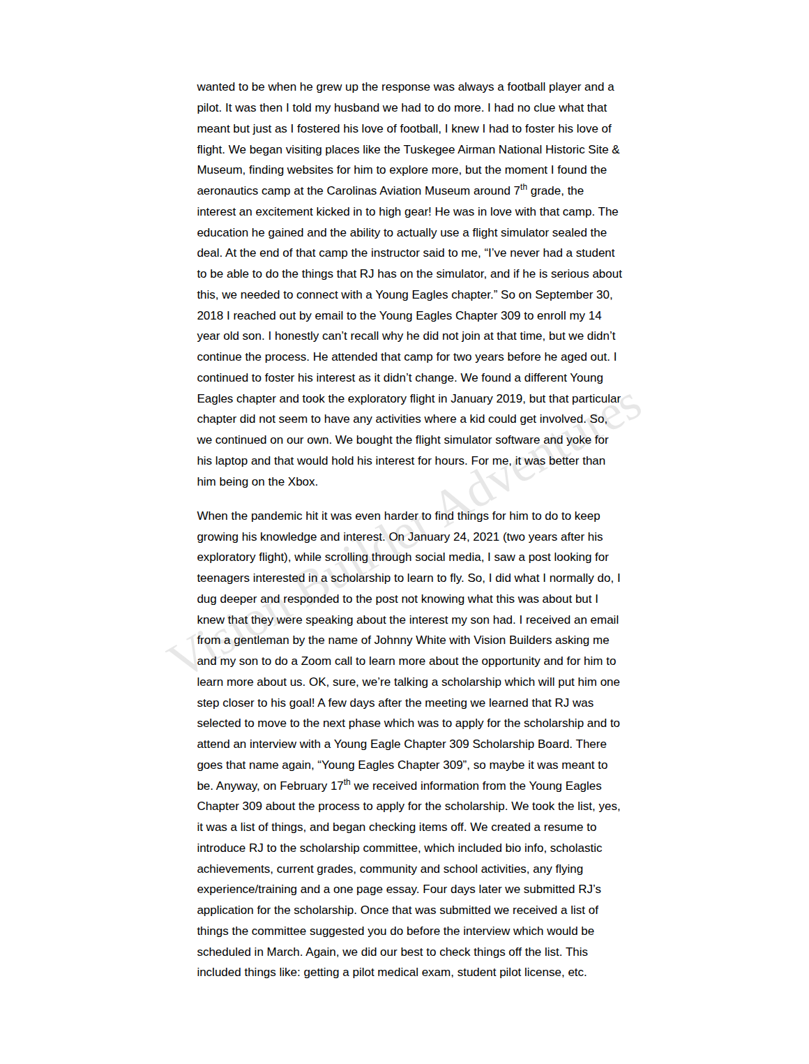Vision Builder Adventures
wanted to be when he grew up the response was always a football player and a pilot. It was then I told my husband we had to do more. I had no clue what that meant but just as I fostered his love of football, I knew I had to foster his love of flight. We began visiting places like the Tuskegee Airman National Historic Site & Museum, finding websites for him to explore more, but the moment I found the aeronautics camp at the Carolinas Aviation Museum around 7th grade, the interest an excitement kicked in to high gear! He was in love with that camp. The education he gained and the ability to actually use a flight simulator sealed the deal. At the end of that camp the instructor said to me, “I’ve never had a student to be able to do the things that RJ has on the simulator, and if he is serious about this, we needed to connect with a Young Eagles chapter.” So on September 30, 2018 I reached out by email to the Young Eagles Chapter 309 to enroll my 14 year old son. I honestly can’t recall why he did not join at that time, but we didn’t continue the process. He attended that camp for two years before he aged out. I continued to foster his interest as it didn’t change. We found a different Young Eagles chapter and took the exploratory flight in January 2019, but that particular chapter did not seem to have any activities where a kid could get involved. So, we continued on our own. We bought the flight simulator software and yoke for his laptop and that would hold his interest for hours. For me, it was better than him being on the Xbox.
When the pandemic hit it was even harder to find things for him to do to keep growing his knowledge and interest. On January 24, 2021 (two years after his exploratory flight), while scrolling through social media, I saw a post looking for teenagers interested in a scholarship to learn to fly. So, I did what I normally do, I dug deeper and responded to the post not knowing what this was about but I knew that they were speaking about the interest my son had. I received an email from a gentleman by the name of Johnny White with Vision Builders asking me and my son to do a Zoom call to learn more about the opportunity and for him to learn more about us. OK, sure, we’re talking a scholarship which will put him one step closer to his goal! A few days after the meeting we learned that RJ was selected to move to the next phase which was to apply for the scholarship and to attend an interview with a Young Eagle Chapter 309 Scholarship Board. There goes that name again, “Young Eagles Chapter 309”, so maybe it was meant to be. Anyway, on February 17th we received information from the Young Eagles Chapter 309 about the process to apply for the scholarship. We took the list, yes, it was a list of things, and began checking items off. We created a resume to introduce RJ to the scholarship committee, which included bio info, scholastic achievements, current grades, community and school activities, any flying experience/training and a one page essay. Four days later we submitted RJ’s application for the scholarship. Once that was submitted we received a list of things the committee suggested you do before the interview which would be scheduled in March. Again, we did our best to check things off the list. This included things like: getting a pilot medical exam, student pilot license, etc.